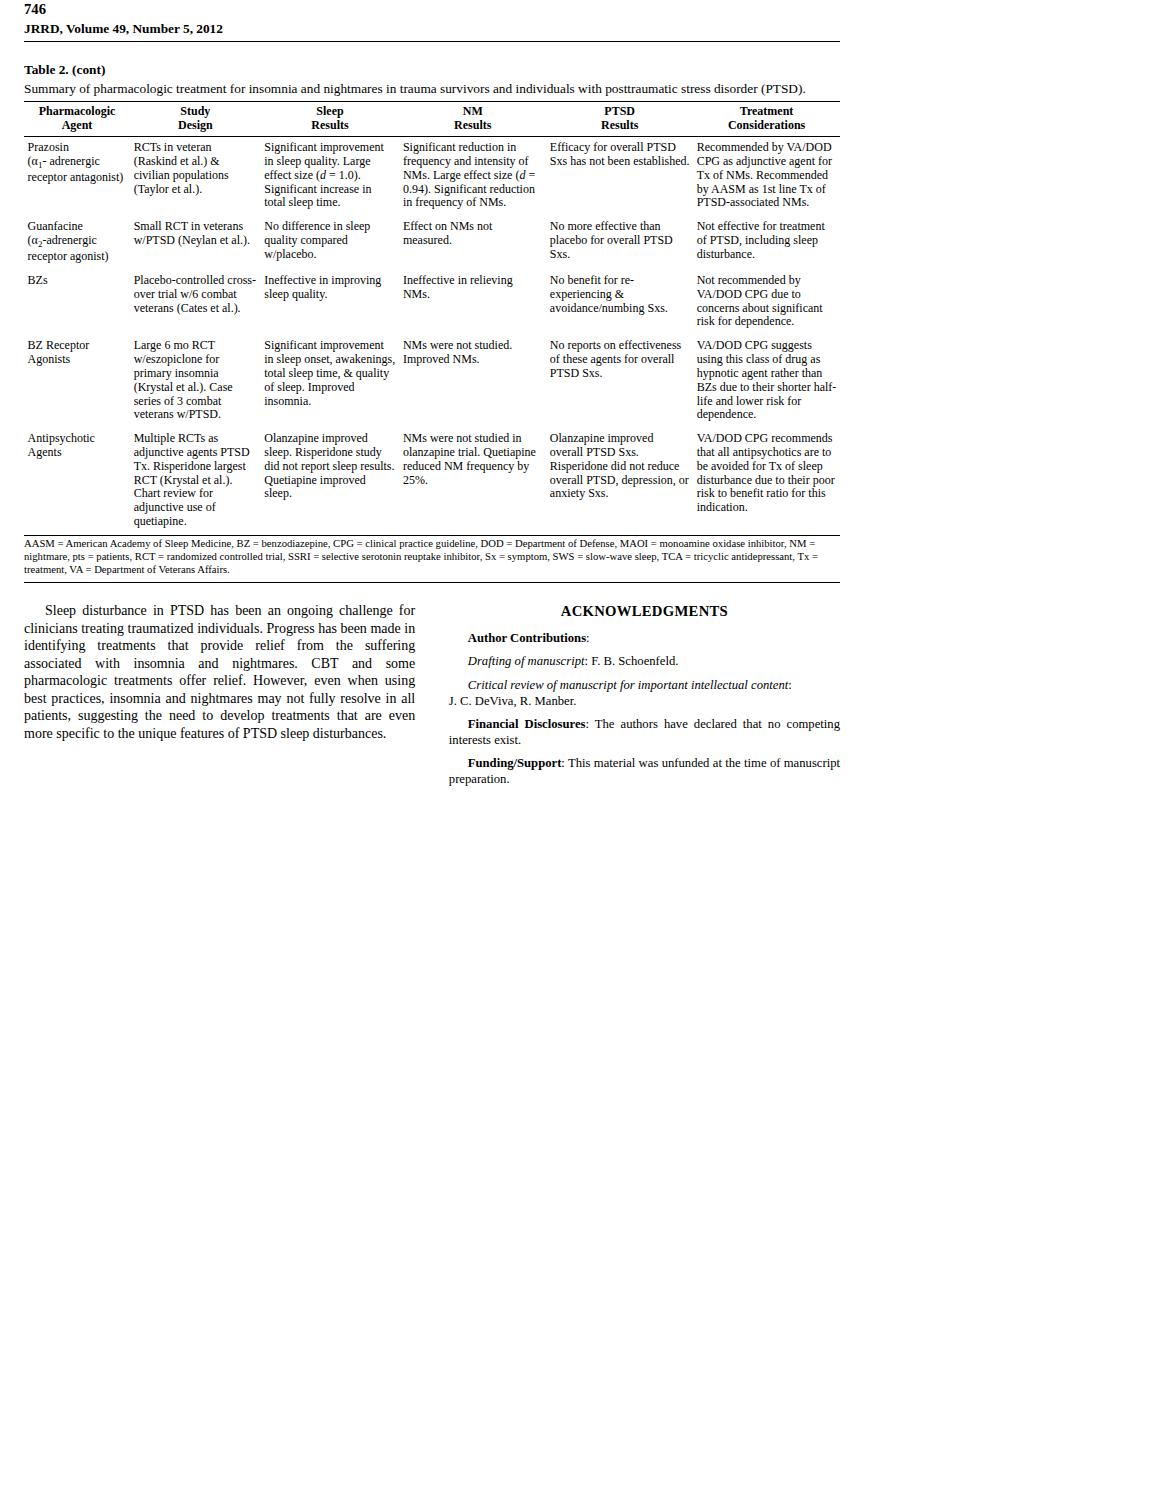746
JRRD, Volume 49, Number 5, 2012
Table 2. (cont)
Summary of pharmacologic treatment for insomnia and nightmares in trauma survivors and individuals with posttraumatic stress disorder (PTSD).
| Pharmacologic Agent | Study Design | Sleep Results | NM Results | PTSD Results | Treatment Considerations |
| --- | --- | --- | --- | --- | --- |
| Prazosin (α 1 - adrenergic receptor antagonist) | RCTs in veteran (Raskind et al.) & civilian populations (Taylor et al.). | Significant improvement in sleep quality. Large effect size ( d = 1.0). Significant increase in total sleep time. | Significant reduction in frequency and intensity of NMs. Large effect size ( d = 0.94). Significant reduction in frequency of NMs. | Efficacy for overall PTSD Sxs has not been established. | Recommended by VA/DOD CPG as adjunctive agent for Tx of NMs. Recommended by AASM as 1st line Tx of PTSD-associated NMs. |
| Guanfacine (α 2 -adrenergic receptor agonist) | Small RCT in veterans w/PTSD (Neylan et al.). | No difference in sleep quality compared w/placebo. | Effect on NMs not measured. | No more effective than placebo for overall PTSD Sxs. | Not effective for treatment of PTSD, including sleep disturbance. |
| BZs | Placebo-controlled cross-over trial w/6 combat veterans (Cates et al.). | Ineffective in improving sleep quality. | Ineffective in relieving NMs. | No benefit for re-experiencing & avoidance/numbing Sxs. | Not recommended by VA/DOD CPG due to concerns about significant risk for dependence. |
| BZ Receptor Agonists | Large 6 mo RCT w/eszopiclone for primary insomnia (Krystal et al.). Case series of 3 combat veterans w/PTSD. | Significant improvement in sleep onset, awakenings, total sleep time, & quality of sleep. Improved insomnia. | NMs were not studied. Improved NMs. | No reports on effectiveness of these agents for overall PTSD Sxs. | VA/DOD CPG suggests using this class of drug as hypnotic agent rather than BZs due to their shorter half-life and lower risk for dependence. |
| Antipsychotic Agents | Multiple RCTs as adjunctive agents PTSD Tx. Risperidone largest RCT (Krystal et al.). Chart review for adjunctive use of quetiapine. | Olanzapine improved sleep. Risperidone study did not report sleep results. Quetiapine improved sleep. | NMs were not studied in olanzapine trial. Quetiapine reduced NM frequency by 25%. | Olanzapine improved overall PTSD Sxs. Risperidone did not reduce overall PTSD, depression, or anxiety Sxs. | VA/DOD CPG recommends that all antipsychotics are to be avoided for Tx of sleep disturbance due to their poor risk to benefit ratio for this indication. |
AASM = American Academy of Sleep Medicine, BZ = benzodiazepine, CPG = clinical practice guideline, DOD = Department of Defense, MAOI = monoamine oxidase inhibitor, NM = nightmare, pts = patients, RCT = randomized controlled trial, SSRI = selective serotonin reuptake inhibitor, Sx = symptom, SWS = slow-wave sleep, TCA = tricyclic antidepressant, Tx = treatment, VA = Department of Veterans Affairs.
Sleep disturbance in PTSD has been an ongoing challenge for clinicians treating traumatized individuals. Progress has been made in identifying treatments that provide relief from the suffering associated with insomnia and nightmares. CBT and some pharmacologic treatments offer relief. However, even when using best practices, insomnia and nightmares may not fully resolve in all patients, suggesting the need to develop treatments that are even more specific to the unique features of PTSD sleep disturbances.
ACKNOWLEDGMENTS
Author Contributions:
Drafting of manuscript: F. B. Schoenfeld.
Critical review of manuscript for important intellectual content:
J. C. DeViva, R. Manber.
Financial Disclosures: The authors have declared that no competing interests exist.
Funding/Support: This material was unfunded at the time of manuscript preparation.